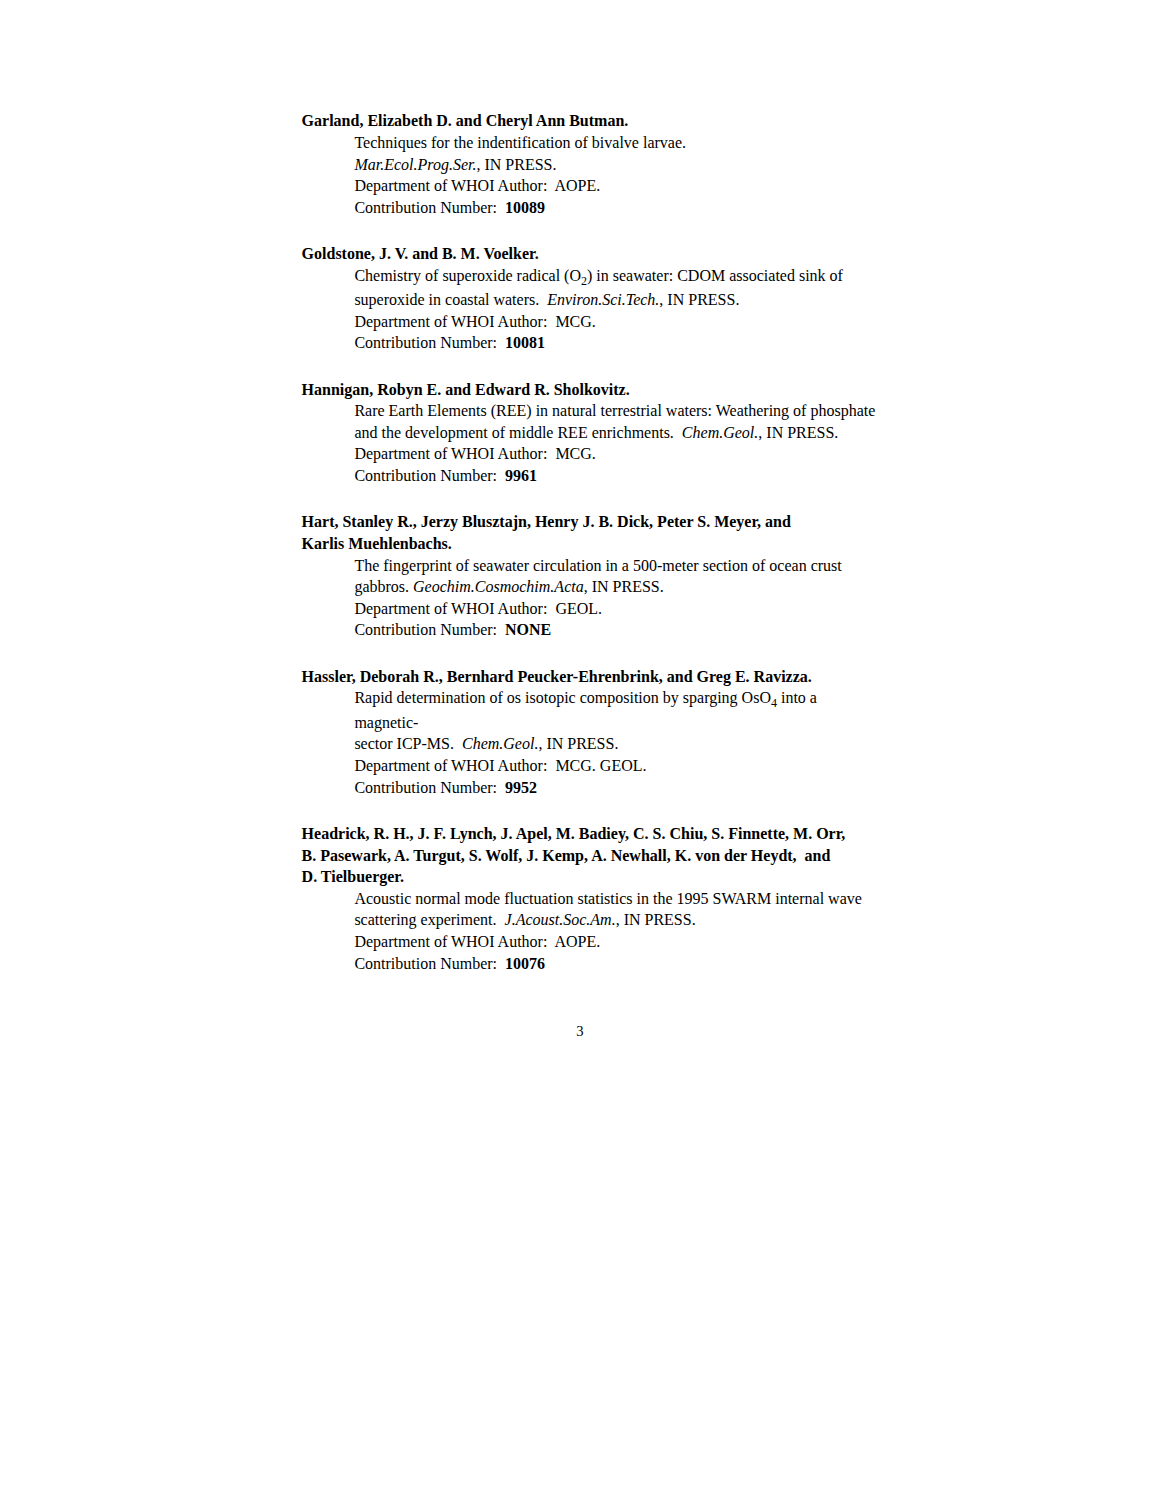Garland, Elizabeth D. and Cheryl Ann Butman.
Techniques for the indentification of bivalve larvae.
Mar.Ecol.Prog.Ser., IN PRESS.
Department of WHOI Author: AOPE.
Contribution Number: 10089
Goldstone, J. V. and B. M. Voelker.
Chemistry of superoxide radical (O2) in seawater: CDOM associated sink of
superoxide in coastal waters. Environ.Sci.Tech., IN PRESS.
Department of WHOI Author: MCG.
Contribution Number: 10081
Hannigan, Robyn E. and Edward R. Sholkovitz.
Rare Earth Elements (REE) in natural terrestrial waters: Weathering of phosphate
and the development of middle REE enrichments. Chem.Geol., IN PRESS.
Department of WHOI Author: MCG.
Contribution Number: 9961
Hart, Stanley R., Jerzy Blusztajn, Henry J. B. Dick, Peter S. Meyer, and
Karlis Muehlenbachs.
The fingerprint of seawater circulation in a 500-meter section of ocean crust
gabbros. Geochim.Cosmochim.Acta, IN PRESS.
Department of WHOI Author: GEOL.
Contribution Number: NONE
Hassler, Deborah R., Bernhard Peucker-Ehrenbrink, and Greg E. Ravizza.
Rapid determination of os isotopic composition by sparging OsO4 into a magnetic-
sector ICP-MS. Chem.Geol., IN PRESS.
Department of WHOI Author: MCG. GEOL.
Contribution Number: 9952
Headrick, R. H., J. F. Lynch, J. Apel, M. Badiey, C. S. Chiu, S. Finnette, M. Orr,
B. Pasewark, A. Turgut, S. Wolf, J. Kemp, A. Newhall, K. von der Heydt, and
D. Tielbuerger.
Acoustic normal mode fluctuation statistics in the 1995 SWARM internal wave
scattering experiment. J.Acoust.Soc.Am., IN PRESS.
Department of WHOI Author: AOPE.
Contribution Number: 10076
3